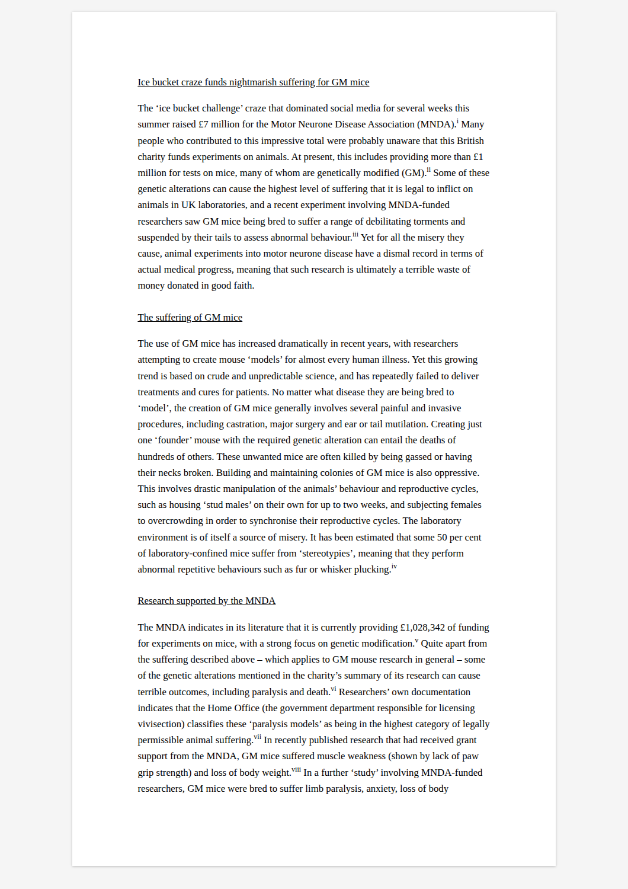Ice bucket craze funds nightmarish suffering for GM mice
The ‘ice bucket challenge’ craze that dominated social media for several weeks this summer raised £7 million for the Motor Neurone Disease Association (MNDA).i Many people who contributed to this impressive total were probably unaware that this British charity funds experiments on animals. At present, this includes providing more than £1 million for tests on mice, many of whom are genetically modified (GM).ii Some of these genetic alterations can cause the highest level of suffering that it is legal to inflict on animals in UK laboratories, and a recent experiment involving MNDA-funded researchers saw GM mice being bred to suffer a range of debilitating torments and suspended by their tails to assess abnormal behaviour.iii Yet for all the misery they cause, animal experiments into motor neurone disease have a dismal record in terms of actual medical progress, meaning that such research is ultimately a terrible waste of money donated in good faith.
The suffering of GM mice
The use of GM mice has increased dramatically in recent years, with researchers attempting to create mouse ‘models’ for almost every human illness. Yet this growing trend is based on crude and unpredictable science, and has repeatedly failed to deliver treatments and cures for patients. No matter what disease they are being bred to ‘model’, the creation of GM mice generally involves several painful and invasive procedures, including castration, major surgery and ear or tail mutilation. Creating just one ‘founder’ mouse with the required genetic alteration can entail the deaths of hundreds of others. These unwanted mice are often killed by being gassed or having their necks broken. Building and maintaining colonies of GM mice is also oppressive. This involves drastic manipulation of the animals’ behaviour and reproductive cycles, such as housing ‘stud males’ on their own for up to two weeks, and subjecting females to overcrowding in order to synchronise their reproductive cycles. The laboratory environment is of itself a source of misery. It has been estimated that some 50 per cent of laboratory-confined mice suffer from ‘stereotypies’, meaning that they perform abnormal repetitive behaviours such as fur or whisker plucking.iv
Research supported by the MNDA
The MNDA indicates in its literature that it is currently providing £1,028,342 of funding for experiments on mice, with a strong focus on genetic modification.v Quite apart from the suffering described above – which applies to GM mouse research in general – some of the genetic alterations mentioned in the charity’s summary of its research can cause terrible outcomes, including paralysis and death.vi Researchers’ own documentation indicates that the Home Office (the government department responsible for licensing vivisection) classifies these ‘paralysis models’ as being in the highest category of legally permissible animal suffering.vii In recently published research that had received grant support from the MNDA, GM mice suffered muscle weakness (shown by lack of paw grip strength) and loss of body weight.viii In a further ‘study’ involving MNDA-funded researchers, GM mice were bred to suffer limb paralysis, anxiety, loss of body